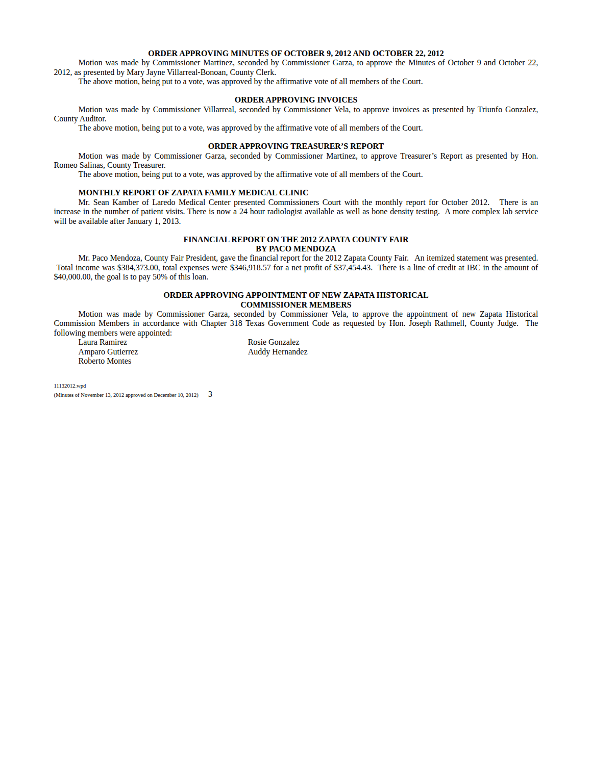Order Approving Minutes of October 9, 2012 and October 22, 2012
Motion was made by Commissioner Martinez, seconded by Commissioner Garza, to approve the Minutes of October 9 and October 22, 2012, as presented by Mary Jayne Villarreal-Bonoan, County Clerk.
The above motion, being put to a vote, was approved by the affirmative vote of all members of the Court.
Order Approving Invoices
Motion was made by Commissioner Villarreal, seconded by Commissioner Vela, to approve invoices as presented by Triunfo Gonzalez, County Auditor.
The above motion, being put to a vote, was approved by the affirmative vote of all members of the Court.
Order Approving Treasurer’s Report
Motion was made by Commissioner Garza, seconded by Commissioner Martinez, to approve Treasurer’s Report as presented by Hon. Romeo Salinas, County Treasurer.
The above motion, being put to a vote, was approved by the affirmative vote of all members of the Court.
Monthly Report of Zapata Family Medical Clinic
Mr. Sean Kamber of Laredo Medical Center presented Commissioners Court with the monthly report for October 2012. There is an increase in the number of patient visits. There is now a 24 hour radiologist available as well as bone density testing. A more complex lab service will be available after January 1, 2013.
Financial Report on the 2012 Zapata County Fair
by Paco Mendoza
Mr. Paco Mendoza, County Fair President, gave the financial report for the 2012 Zapata County Fair. An itemized statement was presented. Total income was $384,373.00, total expenses were $346,918.57 for a net profit of $37,454.43. There is a line of credit at IBC in the amount of $40,000.00, the goal is to pay 50% of this loan.
Order Approving Appointment of New Zapata Historical
Commissioner Members
Motion was made by Commissioner Garza, seconded by Commissioner Vela, to approve the appointment of new Zapata Historical Commission Members in accordance with Chapter 318 Texas Government Code as requested by Hon. Joseph Rathmell, County Judge. The following members were appointed:
| Laura Ramirez | Rosie Gonzalez |
| Amparo Gutierrez | Auddy Hernandez |
| Roberto Montes | |
11132012.wpd
(Minutes of November 13, 2012 approved on December 10, 2012)
3